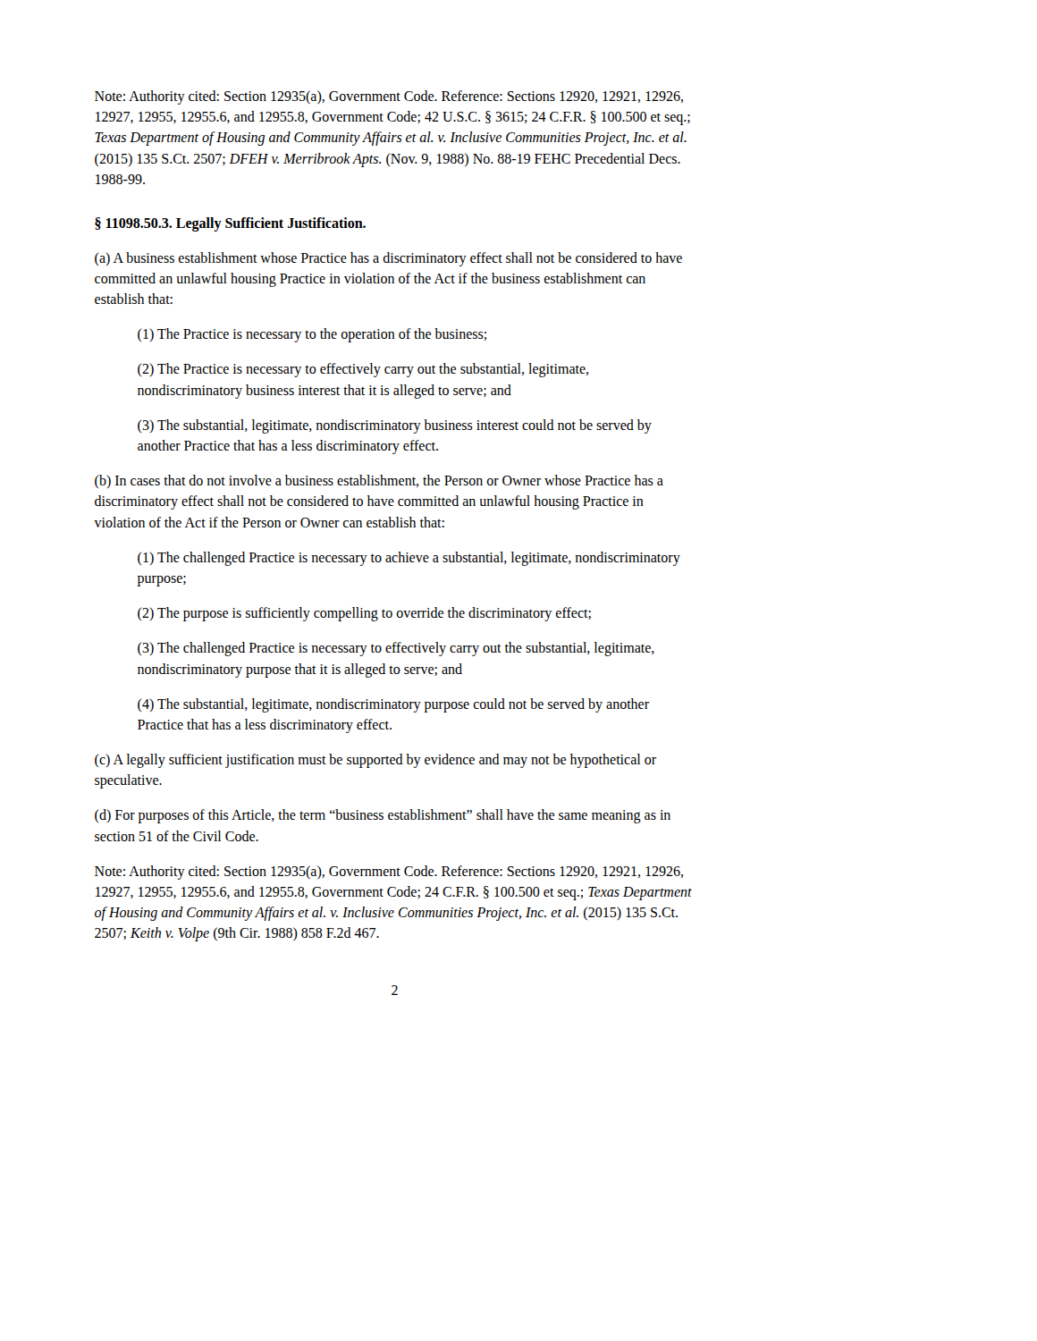Note: Authority cited: Section 12935(a), Government Code. Reference: Sections 12920, 12921, 12926, 12927, 12955, 12955.6, and 12955.8, Government Code; 42 U.S.C. § 3615; 24 C.F.R. § 100.500 et seq.; Texas Department of Housing and Community Affairs et al. v. Inclusive Communities Project, Inc. et al. (2015) 135 S.Ct. 2507; DFEH v. Merribrook Apts. (Nov. 9, 1988) No. 88-19 FEHC Precedential Decs. 1988-99.
§ 11098.50.3. Legally Sufficient Justification.
(a) A business establishment whose Practice has a discriminatory effect shall not be considered to have committed an unlawful housing Practice in violation of the Act if the business establishment can establish that:
(1) The Practice is necessary to the operation of the business;
(2) The Practice is necessary to effectively carry out the substantial, legitimate, nondiscriminatory business interest that it is alleged to serve; and
(3) The substantial, legitimate, nondiscriminatory business interest could not be served by another Practice that has a less discriminatory effect.
(b) In cases that do not involve a business establishment, the Person or Owner whose Practice has a discriminatory effect shall not be considered to have committed an unlawful housing Practice in violation of the Act if the Person or Owner can establish that:
(1) The challenged Practice is necessary to achieve a substantial, legitimate, nondiscriminatory purpose;
(2) The purpose is sufficiently compelling to override the discriminatory effect;
(3) The challenged Practice is necessary to effectively carry out the substantial, legitimate, nondiscriminatory purpose that it is alleged to serve; and
(4) The substantial, legitimate, nondiscriminatory purpose could not be served by another Practice that has a less discriminatory effect.
(c) A legally sufficient justification must be supported by evidence and may not be hypothetical or speculative.
(d) For purposes of this Article, the term “business establishment” shall have the same meaning as in section 51 of the Civil Code.
Note: Authority cited: Section 12935(a), Government Code. Reference: Sections 12920, 12921, 12926, 12927, 12955, 12955.6, and 12955.8, Government Code; 24 C.F.R. § 100.500 et seq.; Texas Department of Housing and Community Affairs et al. v. Inclusive Communities Project, Inc. et al. (2015) 135 S.Ct. 2507; Keith v. Volpe (9th Cir. 1988) 858 F.2d 467.
2